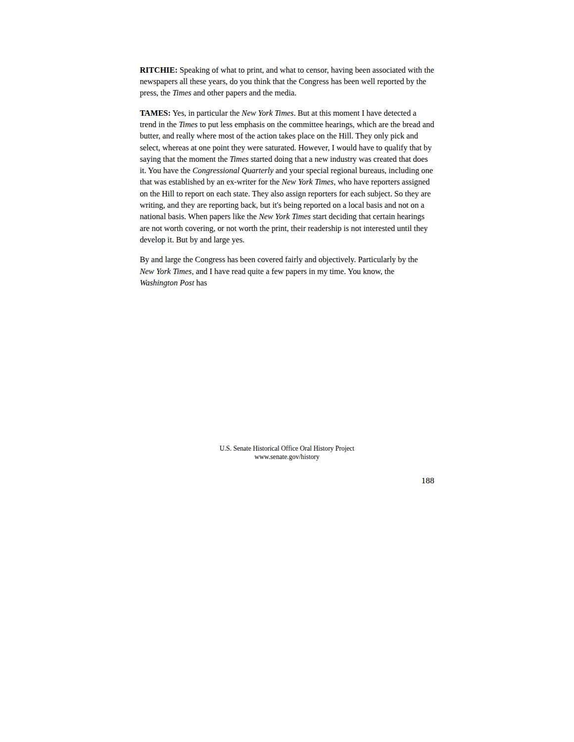RITCHIE: Speaking of what to print, and what to censor, having been associated with the newspapers all these years, do you think that the Congress has been well reported by the press, the Times and other papers and the media.
TAMES: Yes, in particular the New York Times. But at this moment I have detected a trend in the Times to put less emphasis on the committee hearings, which are the bread and butter, and really where most of the action takes place on the Hill. They only pick and select, whereas at one point they were saturated. However, I would have to qualify that by saying that the moment the Times started doing that a new industry was created that does it. You have the Congressional Quarterly and your special regional bureaus, including one that was established by an ex-writer for the New York Times, who have reporters assigned on the Hill to report on each state. They also assign reporters for each subject. So they are writing, and they are reporting back, but it's being reported on a local basis and not on a national basis. When papers like the New York Times start deciding that certain hearings are not worth covering, or not worth the print, their readership is not interested until they develop it. But by and large yes.
By and large the Congress has been covered fairly and objectively. Particularly by the New York Times, and I have read quite a few papers in my time. You know, the Washington Post has
U.S. Senate Historical Office Oral History Project
www.senate.gov/history
188